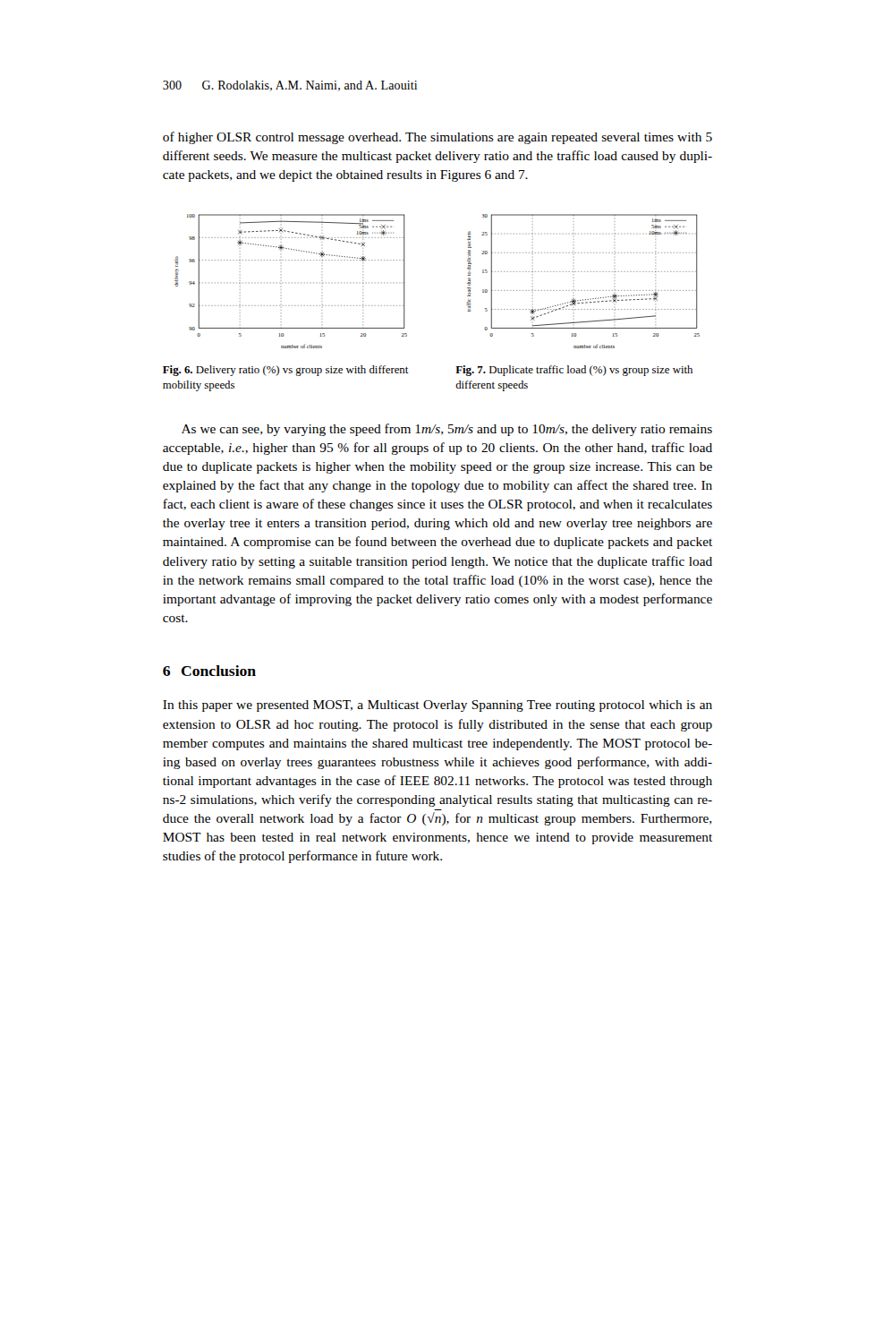300 G. Rodolakis, A.M. Naimi, and A. Laouiti
of higher OLSR control message overhead. The simulations are again repeated several times with 5 different seeds. We measure the multicast packet delivery ratio and the traffic load caused by duplicate packets, and we depict the obtained results in Figures 6 and 7.
90 92 94 96 98 100 0 5 10 15 20 25 number of clients delivery ratio 1ms 5ms 10ms
Fig. 6. Delivery ratio (%) vs group size with different mobility speeds
0 5 10 15 20 25 30 0 5 10 15 20 25 number of clients traffic load due to duplicate packets 1ms 5ms 10ms
Fig. 7. Duplicate traffic load (%) vs group size with different speeds
As we can see, by varying the speed from 1m/s, 5m/s and up to 10m/s, the delivery ratio remains acceptable, i.e., higher than 95 % for all groups of up to 20 clients. On the other hand, traffic load due to duplicate packets is higher when the mobility speed or the group size increase. This can be explained by the fact that any change in the topology due to mobility can affect the shared tree. In fact, each client is aware of these changes since it uses the OLSR protocol, and when it recalculates the overlay tree it enters a transition period, during which old and new overlay tree neighbors are maintained. A compromise can be found between the overhead due to duplicate packets and packet delivery ratio by setting a suitable transition period length. We notice that the duplicate traffic load in the network remains small compared to the total traffic load (10% in the worst case), hence the important advantage of improving the packet delivery ratio comes only with a modest performance cost.
6 Conclusion
In this paper we presented MOST, a Multicast Overlay Spanning Tree routing protocol which is an extension to OLSR ad hoc routing. The protocol is fully distributed in the sense that each group member computes and maintains the shared multicast tree independently. The MOST protocol being based on overlay trees guarantees robustness while it achieves good performance, with additional important advantages in the case of IEEE 802.11 networks. The protocol was tested through ns-2 simulations, which verify the corresponding analytical results stating that multicasting can reduce the overall network load by a factor O (√n), for n multicast group members. Furthermore, MOST has been tested in real network environments, hence we intend to provide measurement studies of the protocol performance in future work.